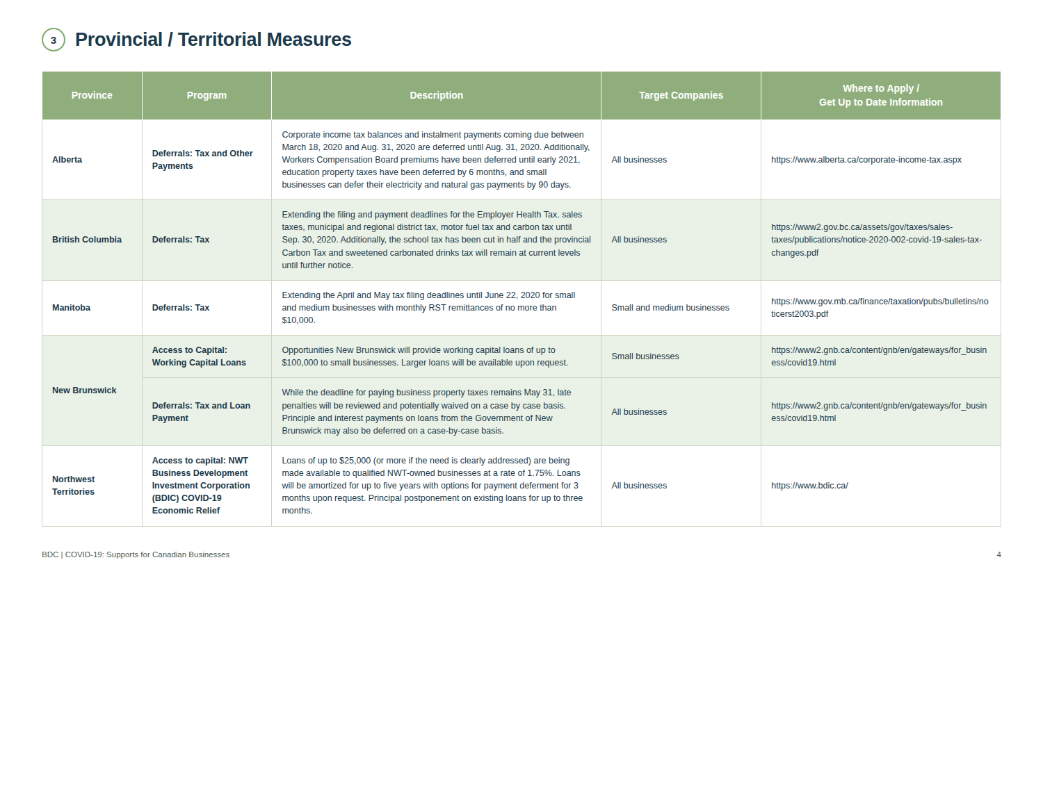3
Provincial / Territorial Measures
| Province | Program | Description | Target Companies | Where to Apply / Get Up to Date Information |
| --- | --- | --- | --- | --- |
| Alberta | Deferrals: Tax and Other Payments | Corporate income tax balances and instalment payments coming due between March 18, 2020 and Aug. 31, 2020 are deferred until Aug. 31, 2020. Additionally, Workers Compensation Board premiums have been deferred until early 2021, education property taxes have been deferred by 6 months, and small businesses can defer their electricity and natural gas payments by 90 days. | All businesses | https://www.alberta.ca/corporate-income-tax.aspx |
| British Columbia | Deferrals: Tax | Extending the filing and payment deadlines for the Employer Health Tax. sales taxes, municipal and regional district tax, motor fuel tax and carbon tax until Sep. 30, 2020. Additionally, the school tax has been cut in half and the provincial Carbon Tax and sweetened carbonated drinks tax will remain at current levels until further notice. | All businesses | https://www2.gov.bc.ca/assets/gov/taxes/sales-taxes/publications/notice-2020-002-covid-19-sales-tax-changes.pdf |
| Manitoba | Deferrals: Tax | Extending the April and May tax filing deadlines until June 22, 2020 for small and medium businesses with monthly RST remittances of no more than $10,000. | Small and medium businesses | https://www.gov.mb.ca/finance/taxation/pubs/bulletins/noticerst2003.pdf |
| New Brunswick | Access to Capital: Working Capital Loans | Opportunities New Brunswick will provide working capital loans of up to $100,000 to small businesses. Larger loans will be available upon request. | Small businesses | https://www2.gnb.ca/content/gnb/en/gateways/for_business/covid19.html |
| Deferrals: Tax and Loan Payment | While the deadline for paying business property taxes remains May 31, late penalties will be reviewed and potentially waived on a case by case basis. Principle and interest payments on loans from the Government of New Brunswick may also be deferred on a case-by-case basis. | All businesses | https://www2.gnb.ca/content/gnb/en/gateways/for_business/covid19.html |
| Northwest Territories | Access to capital: NWT Business Development Investment Corporation (BDIC) COVID-19 Economic Relief | Loans of up to $25,000 (or more if the need is clearly addressed) are being made available to qualified NWT-owned businesses at a rate of 1.75%. Loans will be amortized for up to five years with options for payment deferment for 3 months upon request. Principal postponement on existing loans for up to three months. | All businesses | https://www.bdic.ca/ |
BDC | COVID-19: Supports for Canadian Businesses 4